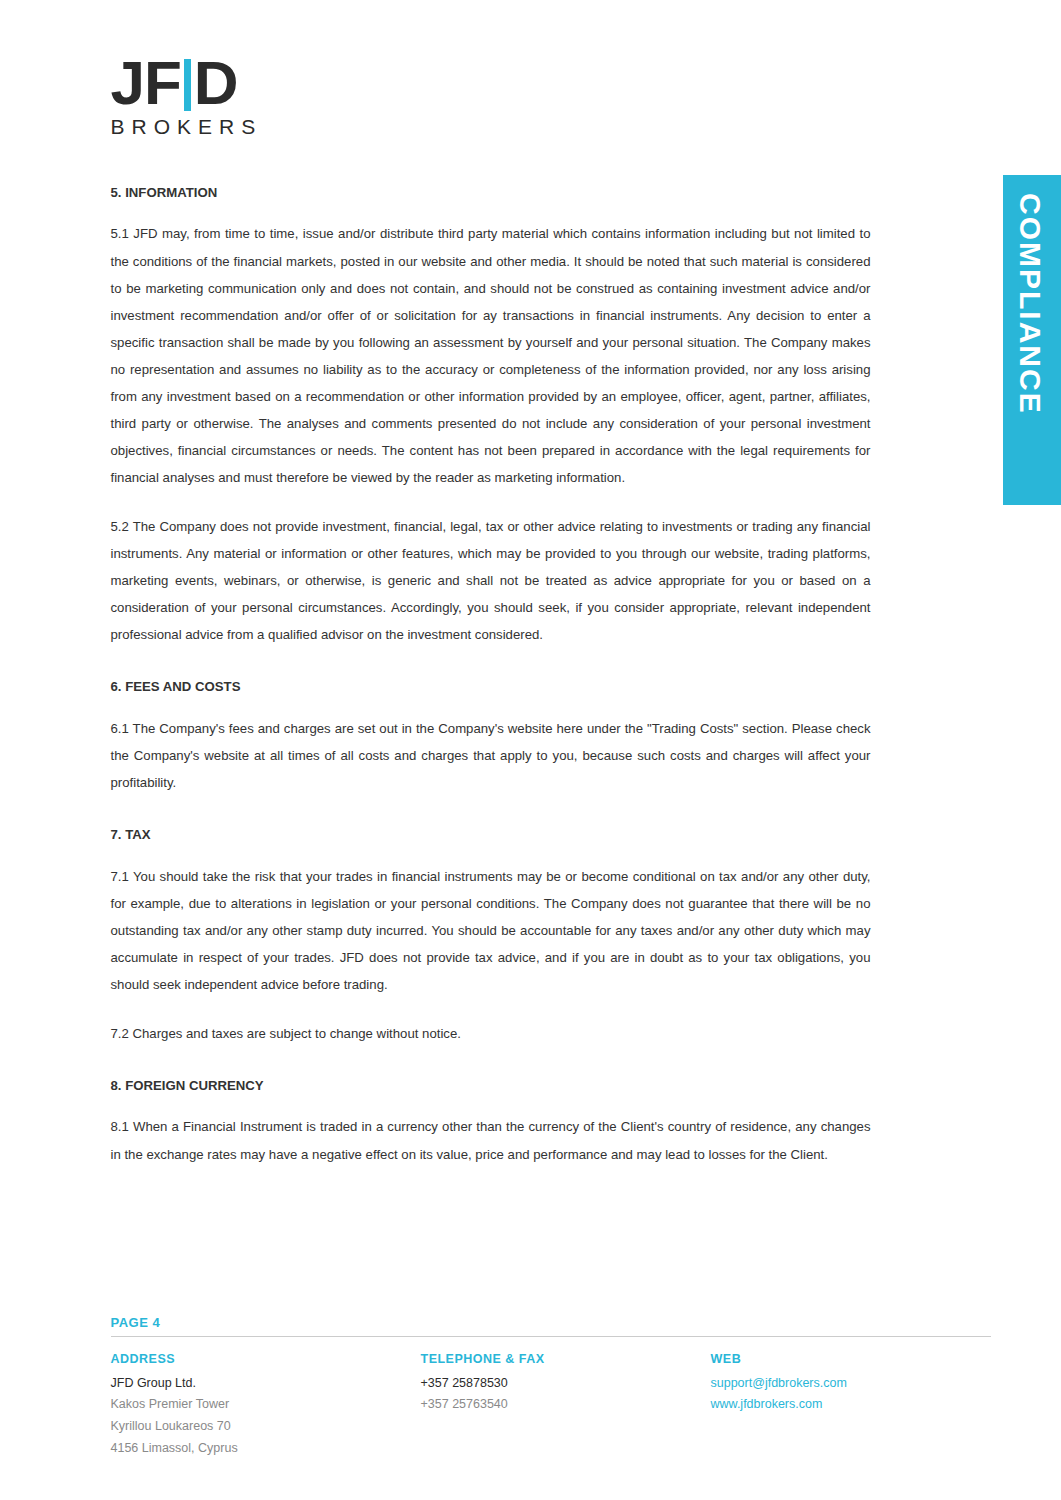COMPLIANCE
JF D
BROKERS
5. INFORMATION
5.1 JFD may, from time to time, issue and/or distribute third party material which contains information including but not limited to the conditions of the financial markets, posted in our website and other media. It should be noted that such material is considered to be marketing communication only and does not contain, and should not be construed as containing investment advice and/or investment recommendation and/or offer of or solicitation for ay transactions in financial instruments. Any decision to enter a specific transaction shall be made by you following an assessment by yourself and your personal situation. The Company makes no representation and assumes no liability as to the accuracy or completeness of the information provided, nor any loss arising from any investment based on a recommendation or other information provided by an employee, officer, agent, partner, affiliates, third party or otherwise. The analyses and comments presented do not include any consideration of your personal investment objectives, financial circumstances or needs. The content has not been prepared in accordance with the legal requirements for financial analyses and must therefore be viewed by the reader as marketing information.
5.2 The Company does not provide investment, financial, legal, tax or other advice relating to investments or trading any financial instruments. Any material or information or other features, which may be provided to you through our website, trading platforms, marketing events, webinars, or otherwise, is generic and shall not be treated as advice appropriate for you or based on a consideration of your personal circumstances. Accordingly, you should seek, if you consider appropriate, relevant independent professional advice from a qualified advisor on the investment considered.
6. FEES AND COSTS
6.1 The Company's fees and charges are set out in the Company's website here under the "Trading Costs" section. Please check the Company's website at all times of all costs and charges that apply to you, because such costs and charges will affect your profitability.
7. TAX
7.1 You should take the risk that your trades in financial instruments may be or become conditional on tax and/or any other duty, for example, due to alterations in legislation or your personal conditions. The Company does not guarantee that there will be no outstanding tax and/or any other stamp duty incurred. You should be accountable for any taxes and/or any other duty which may accumulate in respect of your trades. JFD does not provide tax advice, and if you are in doubt as to your tax obligations, you should seek independent advice before trading.
7.2 Charges and taxes are subject to change without notice.
8. FOREIGN CURRENCY
8.1 When a Financial Instrument is traded in a currency other than the currency of the Client's country of residence, any changes in the exchange rates may have a negative effect on its value, price and performance and may lead to losses for the Client.
PAGE 4
ADDRESS
JFD Group Ltd.
Kakos Premier Tower
Kyrillou Loukareos 70
4156 Limassol, Cyprus
TELEPHONE & FAX
+357 25878530
+357 25763540
WEB
support@jfdbrokers.com
www.jfdbrokers.com